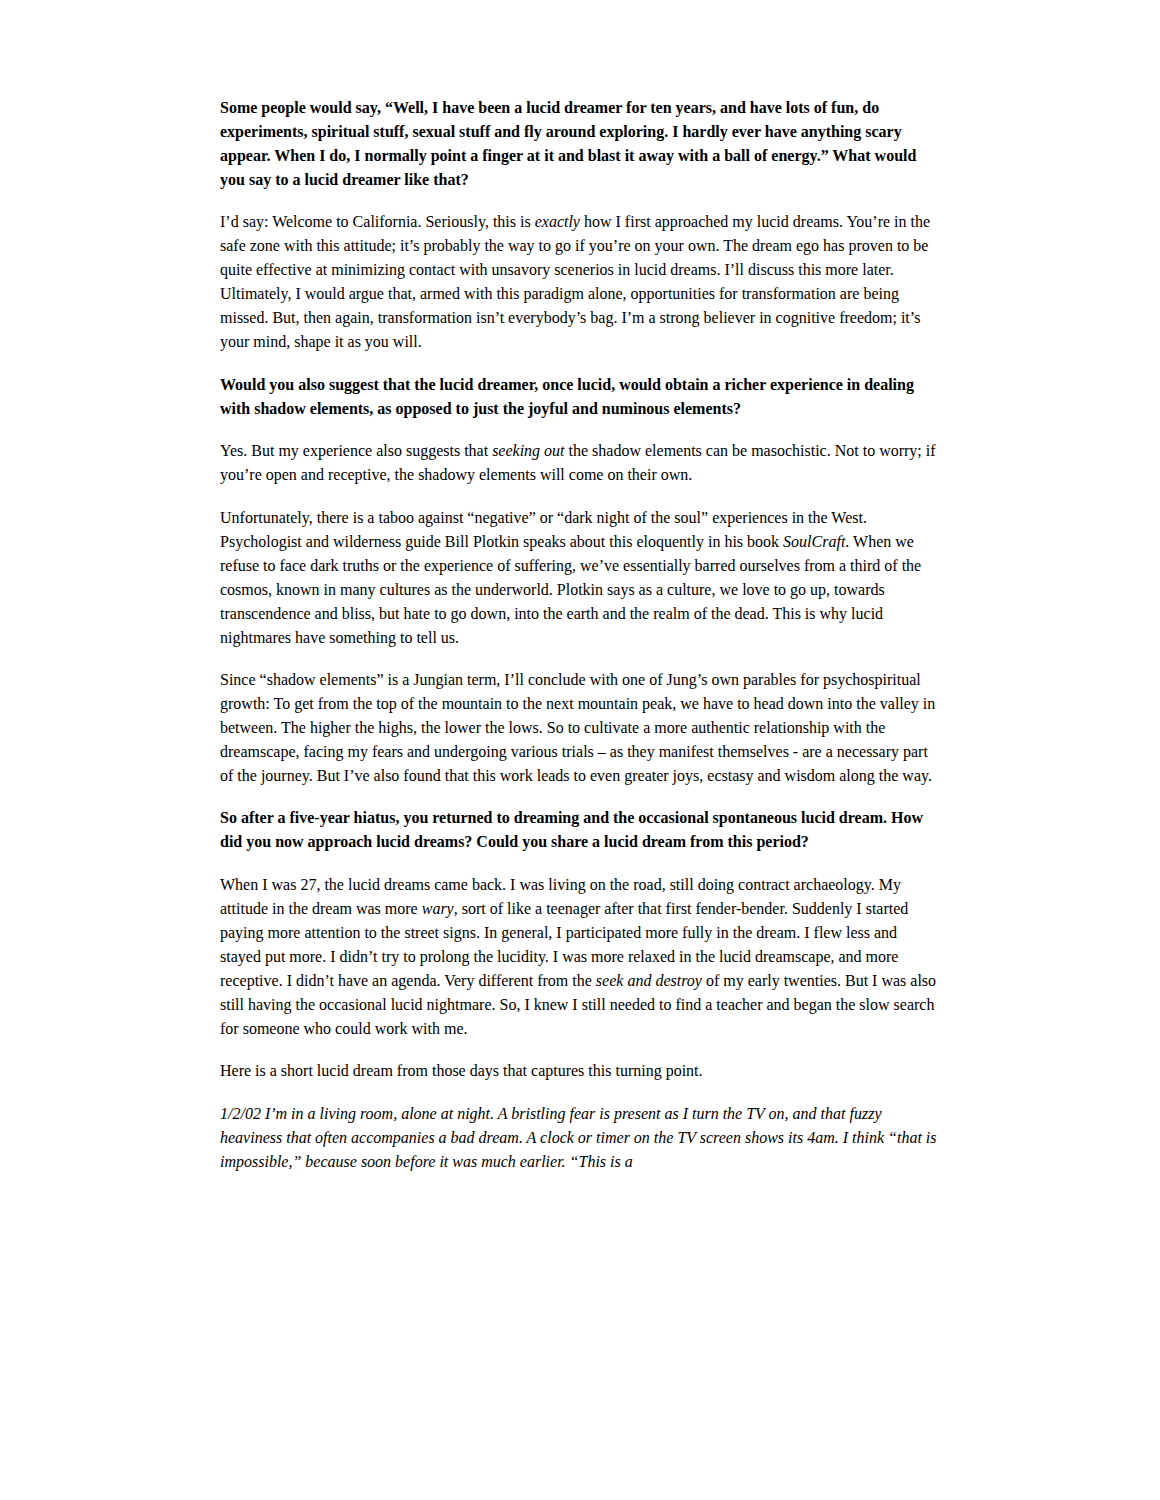Some people would say, “Well, I have been a lucid dreamer for ten years, and have lots of fun, do experiments, spiritual stuff, sexual stuff and fly around exploring. I hardly ever have anything scary appear. When I do, I normally point a finger at it and blast it away with a ball of energy.” What would you say to a lucid dreamer like that?
I’d say: Welcome to California. Seriously, this is exactly how I first approached my lucid dreams. You’re in the safe zone with this attitude; it’s probably the way to go if you’re on your own. The dream ego has proven to be quite effective at minimizing contact with unsavory scenerios in lucid dreams. I’ll discuss this more later. Ultimately, I would argue that, armed with this paradigm alone, opportunities for transformation are being missed. But, then again, transformation isn’t everybody’s bag. I’m a strong believer in cognitive freedom; it’s your mind, shape it as you will.
Would you also suggest that the lucid dreamer, once lucid, would obtain a richer experience in dealing with shadow elements, as opposed to just the joyful and numinous elements?
Yes. But my experience also suggests that seeking out the shadow elements can be masochistic. Not to worry; if you’re open and receptive, the shadowy elements will come on their own.
Unfortunately, there is a taboo against “negative” or “dark night of the soul” experiences in the West. Psychologist and wilderness guide Bill Plotkin speaks about this eloquently in his book SoulCraft. When we refuse to face dark truths or the experience of suffering, we’ve essentially barred ourselves from a third of the cosmos, known in many cultures as the underworld. Plotkin says as a culture, we love to go up, towards transcendence and bliss, but hate to go down, into the earth and the realm of the dead. This is why lucid nightmares have something to tell us.
Since “shadow elements” is a Jungian term, I’ll conclude with one of Jung’s own parables for psychospiritual growth: To get from the top of the mountain to the next mountain peak, we have to head down into the valley in between. The higher the highs, the lower the lows. So to cultivate a more authentic relationship with the dreamscape, facing my fears and undergoing various trials – as they manifest themselves - are a necessary part of the journey. But I’ve also found that this work leads to even greater joys, ecstasy and wisdom along the way.
So after a five-year hiatus, you returned to dreaming and the occasional spontaneous lucid dream. How did you now approach lucid dreams? Could you share a lucid dream from this period?
When I was 27, the lucid dreams came back. I was living on the road, still doing contract archaeology. My attitude in the dream was more wary, sort of like a teenager after that first fender-bender. Suddenly I started paying more attention to the street signs. In general, I participated more fully in the dream. I flew less and stayed put more. I didn’t try to prolong the lucidity. I was more relaxed in the lucid dreamscape, and more receptive. I didn’t have an agenda. Very different from the seek and destroy of my early twenties. But I was also still having the occasional lucid nightmare. So, I knew I still needed to find a teacher and began the slow search for someone who could work with me.
Here is a short lucid dream from those days that captures this turning point.
1/2/02 I’m in a living room, alone at night. A bristling fear is present as I turn the TV on, and that fuzzy heaviness that often accompanies a bad dream. A clock or timer on the TV screen shows its 4am. I think “that is impossible,” because soon before it was much earlier. “This is a